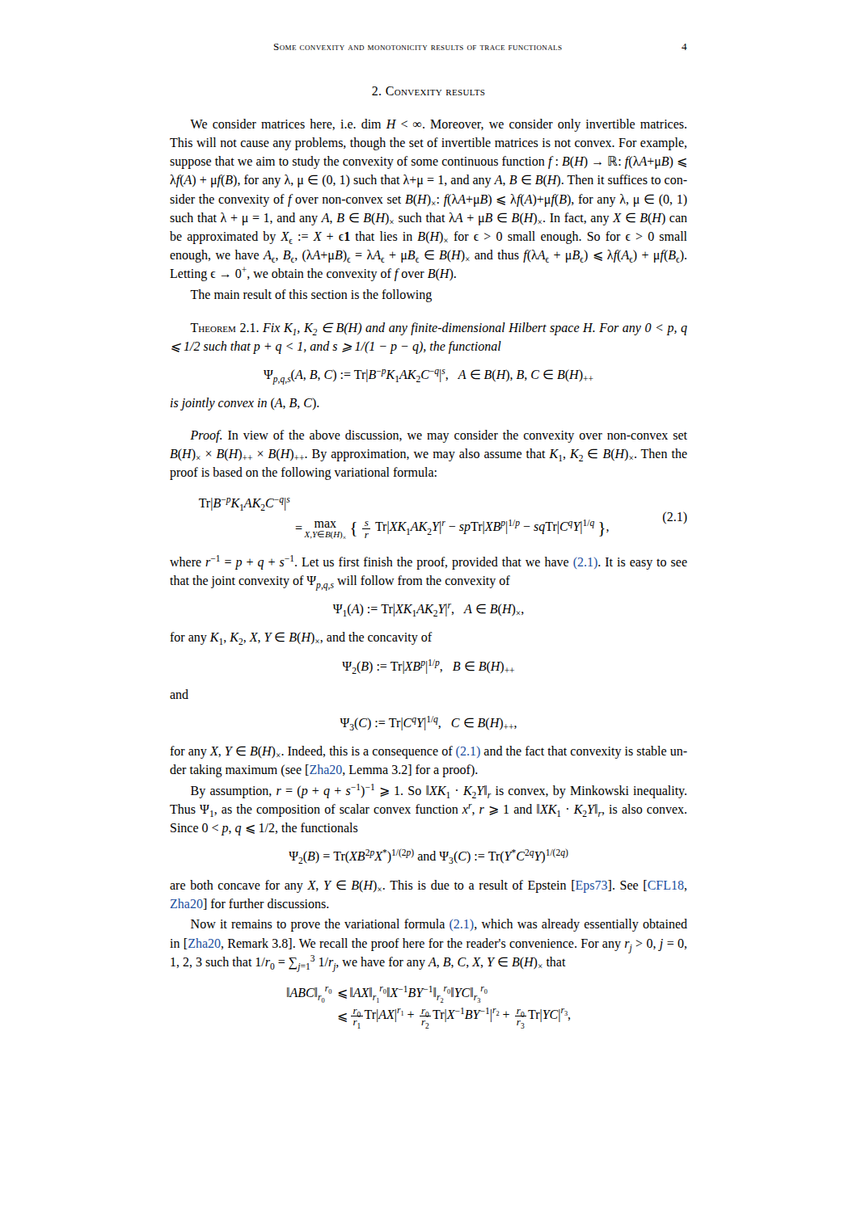Some convexity and monotonicity results of trace functionals 4
2. Convexity results
We consider matrices here, i.e. dim H < ∞. Moreover, we consider only invertible matrices. This will not cause any problems, though the set of invertible matrices is not convex. For example, suppose that we aim to study the convexity of some continuous function f : B(H) → ℝ: f(λA+μB) ⩽ λf(A) + μf(B), for any λ, μ ∈ (0, 1) such that λ+μ = 1, and any A, B ∈ B(H). Then it suffices to consider the convexity of f over non-convex set B(H)×: f(λA+μB) ⩽ λf(A)+μf(B), for any λ, μ ∈ (0, 1) such that λ + μ = 1, and any A, B ∈ B(H)× such that λA + μB ∈ B(H)×. In fact, any X ∈ B(H) can be approximated by Xϵ := X + ϵ1 that lies in B(H)× for ϵ > 0 small enough. So for ϵ > 0 small enough, we have Aϵ, Bϵ, (λA+μB)ϵ = λAϵ + μBϵ ∈ B(H)× and thus f(λAϵ + μBϵ) ⩽ λf(Aϵ) + μf(Bϵ). Letting ϵ → 0+, we obtain the convexity of f over B(H).
The main result of this section is the following
Theorem 2.1. Fix K1, K2 ∈ B(H) and any finite-dimensional Hilbert space H. For any 0 < p, q ⩽ 1/2 such that p + q < 1, and s ⩾ 1/(1 − p − q), the functional
Ψp,q,s(A, B, C) := Tr|B−pK1AK2C−q|s, A ∈ B(H), B, C ∈ B(H)++
is jointly convex in (A, B, C).
Proof. In view of the above discussion, we may consider the convexity over non-convex set B(H)× × B(H)++ × B(H)++. By approximation, we may also assume that K1, K2 ∈ B(H)×. Then the proof is based on the following variational formula:
| Tr / B − p K 1 AK 2 C − q / s | | |
| | = | max X , Y ∈ B ( H ) × { s r Tr / XK 1 AK 2 Y / r − sp Tr / XB p / 1/ p − sq Tr / C q Y / 1/ q } , |
(2.1)
where r−1 = p + q + s−1. Let us first finish the proof, provided that we have (2.1). It is easy to see that the joint convexity of Ψp,q,s will follow from the convexity of
Ψ1(A) := Tr|XK1AK2Y|r, A ∈ B(H)×,
for any K1, K2, X, Y ∈ B(H)×, and the concavity of
Ψ2(B) := Tr|XBp|1/p, B ∈ B(H)++
and
Ψ3(C) := Tr|CqY|1/q, C ∈ B(H)++,
for any X, Y ∈ B(H)×. Indeed, this is a consequence of (2.1) and the fact that convexity is stable under taking maximum (see [Zha20, Lemma 3.2] for a proof).
By assumption, r = (p + q + s−1)−1 ⩾ 1. So ‖XK1 · K2Y‖r is convex, by Minkowski inequality. Thus Ψ1, as the composition of scalar convex function xr, r ⩾ 1 and ‖XK1 · K2Y‖r, is also convex. Since 0 < p, q ⩽ 1/2, the functionals
Ψ2(B) = Tr(XB2pX*)1/(2p) and Ψ3(C) := Tr(Y*C2qY)1/(2q)
are both concave for any X, Y ∈ B(H)×. This is due to a result of Epstein [Eps73]. See [CFL18, Zha20] for further discussions.
Now it remains to prove the variational formula (2.1), which was already essentially obtained in [Zha20, Remark 3.8]. We recall the proof here for the reader's convenience. For any rj > 0, j = 0, 1, 2, 3 such that 1/r0 = ∑j=13 1/rj, we have for any A, B, C, X, Y ∈ B(H)× that
| ‖ ABC ‖ r 0 r 0 | ⩽ | ‖ AX ‖ r 1 r 0 ‖ X −1 BY −1 ‖ r 2 r 0 ‖ YC ‖ r 3 r 0 |
| | ⩽ | r 0 r 1 Tr / AX / r 1 + r 0 r 2 Tr / X −1 BY −1 / r 2 + r 0 r 3 Tr / YC / r 3 , |